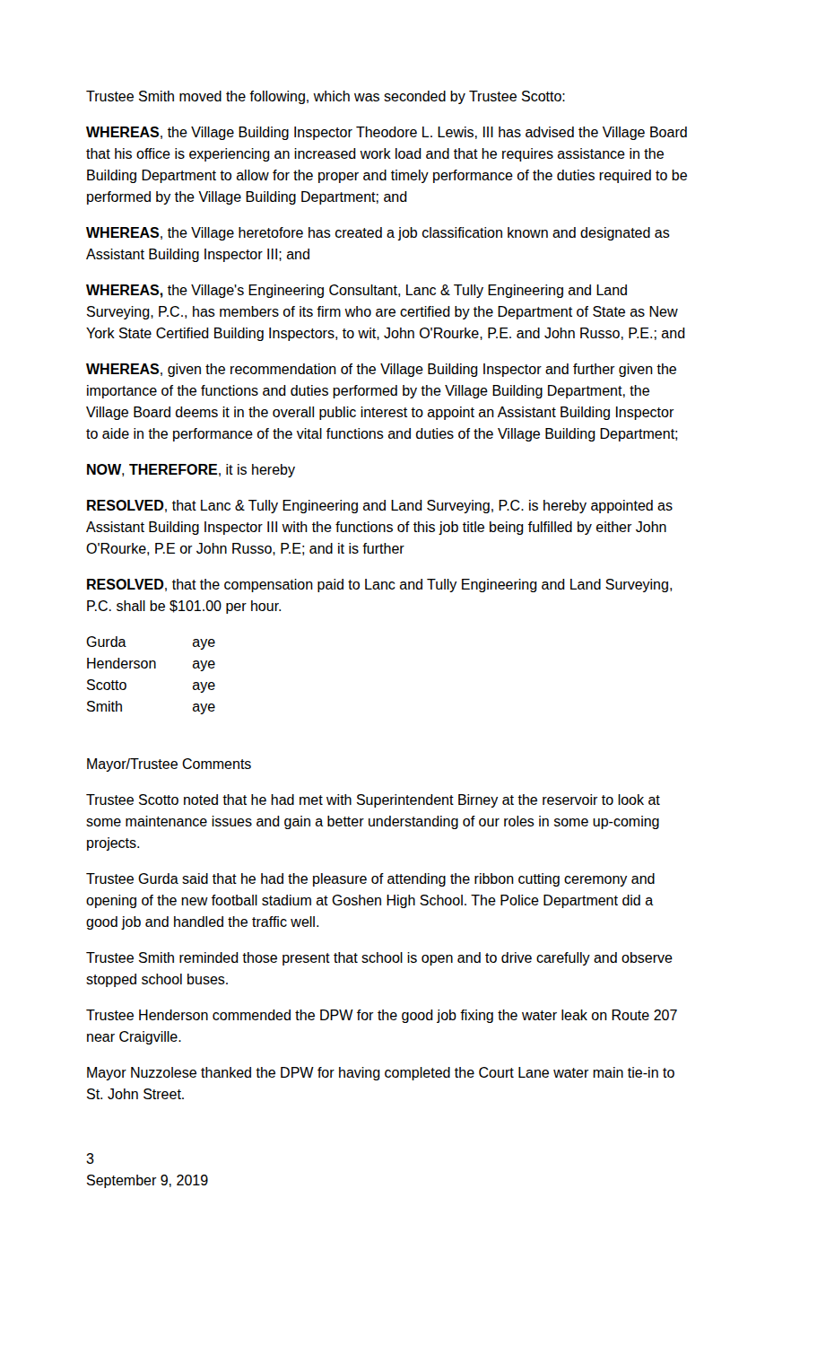Trustee Smith moved the following, which was seconded by Trustee Scotto:
WHEREAS, the Village Building Inspector Theodore L. Lewis, III has advised the Village Board that his office is experiencing an increased work load and that he requires assistance in the Building Department to allow for the proper and timely performance of the duties required to be performed by the Village Building Department; and
WHEREAS, the Village heretofore has created a job classification known and designated as Assistant Building Inspector III; and
WHEREAS, the Village's Engineering Consultant, Lanc & Tully Engineering and Land Surveying, P.C., has members of its firm who are certified by the Department of State as New York State Certified Building Inspectors, to wit, John O'Rourke, P.E. and John Russo, P.E.; and
WHEREAS, given the recommendation of the Village Building Inspector and further given the importance of the functions and duties performed by the Village Building Department, the Village Board deems it in the overall public interest to appoint an Assistant Building Inspector to aide in the performance of the vital functions and duties of the Village Building Department;
NOW, THEREFORE, it is hereby
RESOLVED, that Lanc & Tully Engineering and Land Surveying, P.C. is hereby appointed as Assistant Building Inspector III with the functions of this job title being fulfilled by either John O'Rourke, P.E or John Russo, P.E; and it is further
RESOLVED, that the compensation paid to Lanc and Tully Engineering and Land Surveying, P.C. shall be $101.00 per hour.
| Gurda | aye |
| Henderson | aye |
| Scotto | aye |
| Smith | aye |
Mayor/Trustee Comments
Trustee Scotto noted that he had met with Superintendent Birney at the reservoir to look at some maintenance issues and gain a better understanding of our roles in some up-coming projects.
Trustee Gurda said that he had the pleasure of attending the ribbon cutting ceremony and opening of the new football stadium at Goshen High School. The Police Department did a good job and handled the traffic well.
Trustee Smith reminded those present that school is open and to drive carefully and observe stopped school buses.
Trustee Henderson commended the DPW for the good job fixing the water leak on Route 207 near Craigville.
Mayor Nuzzolese thanked the DPW for having completed the Court Lane water main tie-in to St. John Street.
3
September 9, 2019